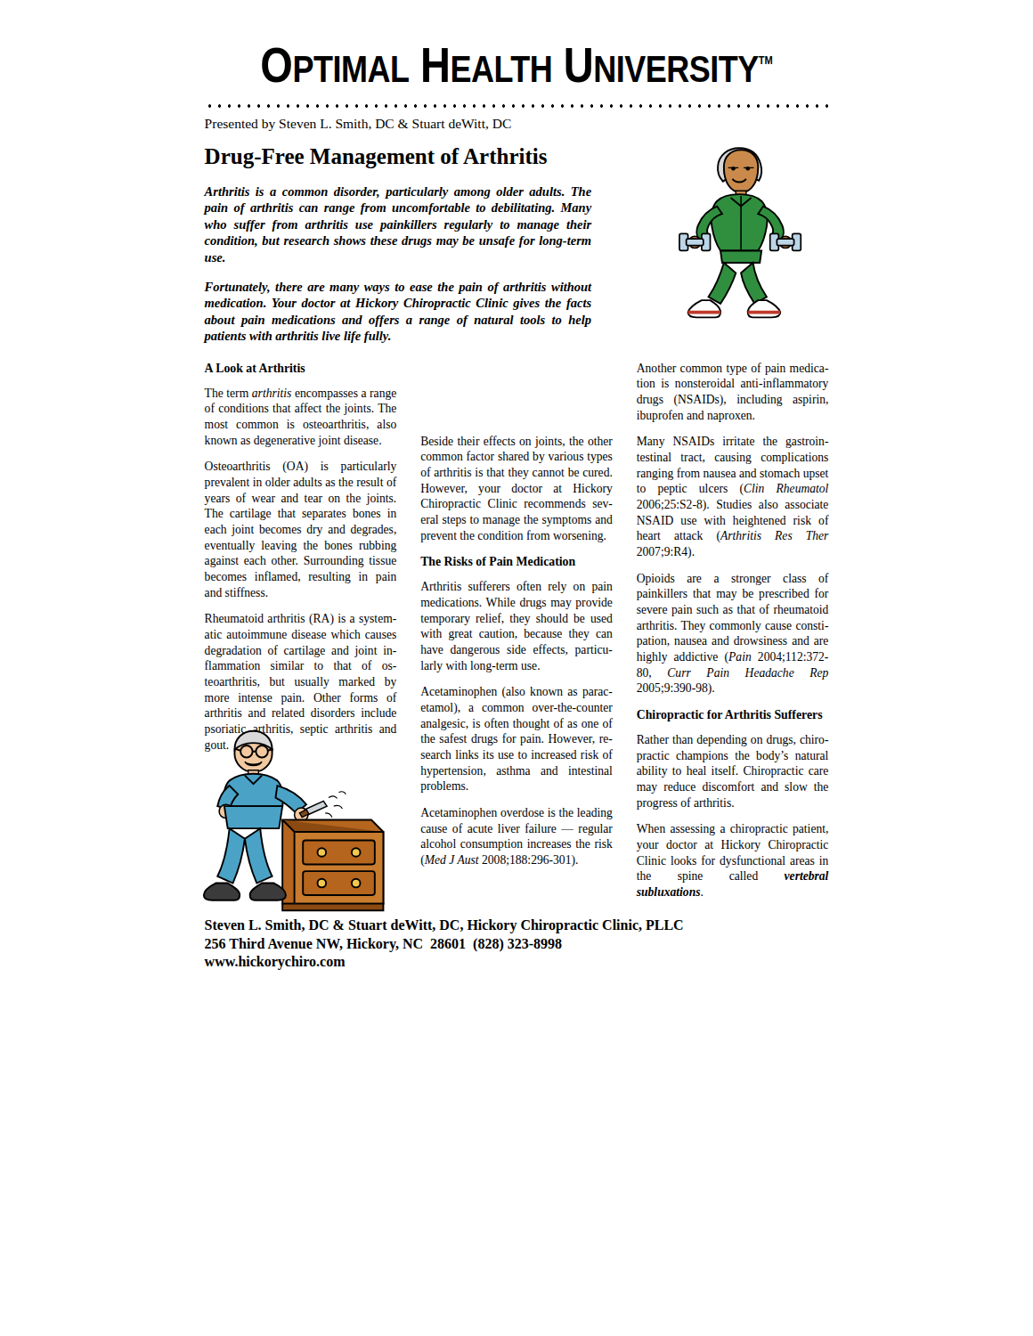OPTIMAL HEALTH UNIVERSITY TM
Presented by Steven L. Smith, DC & Stuart deWitt, DC
Drug-Free Management of Arthritis
Arthritis is a common disorder, particularly among older adults. The pain of arthritis can range from uncomfortable to debilitating. Many who suffer from arthritis use painkillers regularly to manage their condition, but research shows these drugs may be unsafe for long-term use.
Fortunately, there are many ways to ease the pain of arthritis without medication. Your doctor at Hickory Chiropractic Clinic gives the facts about pain medications and offers a range of natural tools to help patients with arthritis live life fully.
A Look at Arthritis
The term arthritis encompasses a range of conditions that affect the joints. The most common is osteoarthritis, also known as degenerative joint disease.
Osteoarthritis (OA) is particularly prevalent in older adults as the result of years of wear and tear on the joints. The cartilage that separates bones in each joint becomes dry and degrades, eventually leaving the bones rubbing against each other. Surrounding tissue becomes inflamed, resulting in pain and stiffness.
Rheumatoid arthritis (RA) is a systematic autoimmune disease which causes degradation of cartilage and joint inflammation similar to that of osteoarthritis, but usually marked by more intense pain. Other forms of arthritis and related disorders include psoriatic arthritis, septic arthritis and gout.
Beside their effects on joints, the other common factor shared by various types of arthritis is that they cannot be cured. However, your doctor at Hickory Chiropractic Clinic recommends several steps to manage the symptoms and prevent the condition from worsening.
The Risks of Pain Medication
Arthritis sufferers often rely on pain medications. While drugs may provide temporary relief, they should be used with great caution, because they can have dangerous side effects, particularly with long-term use.
Acetaminophen (also known as paracetamol), a common over-the-counter analgesic, is often thought of as one of the safest drugs for pain. However, research links its use to increased risk of hypertension, asthma and intestinal problems.
Acetaminophen overdose is the leading cause of acute liver failure — regular alcohol consumption increases the risk (Med J Aust 2008;188:296-301).
Another common type of pain medication is nonsteroidal anti-inflammatory drugs (NSAIDs), including aspirin, ibuprofen and naproxen.
Many NSAIDs irritate the gastrointestinal tract, causing complications ranging from nausea and stomach upset to peptic ulcers (Clin Rheumatol 2006;25:S2-8). Studies also associate NSAID use with heightened risk of heart attack (Arthritis Res Ther 2007;9:R4).
Opioids are a stronger class of painkillers that may be prescribed for severe pain such as that of rheumatoid arthritis. They commonly cause constipation, nausea and drowsiness and are highly addictive (Pain 2004;112:372-80, Curr Pain Headache Rep 2005;9:390-98).
Chiropractic for Arthritis Sufferers
Rather than depending on drugs, chiropractic champions the body’s natural ability to heal itself. Chiropractic care may reduce discomfort and slow the progress of arthritis.
When assessing a chiropractic patient, your doctor at Hickory Chiropractic Clinic looks for dysfunctional areas in the spine called vertebral subluxations.
Steven L. Smith, DC & Stuart deWitt, DC, Hickory Chiropractic Clinic, PLLC
256 Third Avenue NW, Hickory, NC 28601 (828) 323-8998
www.hickorychiro.com